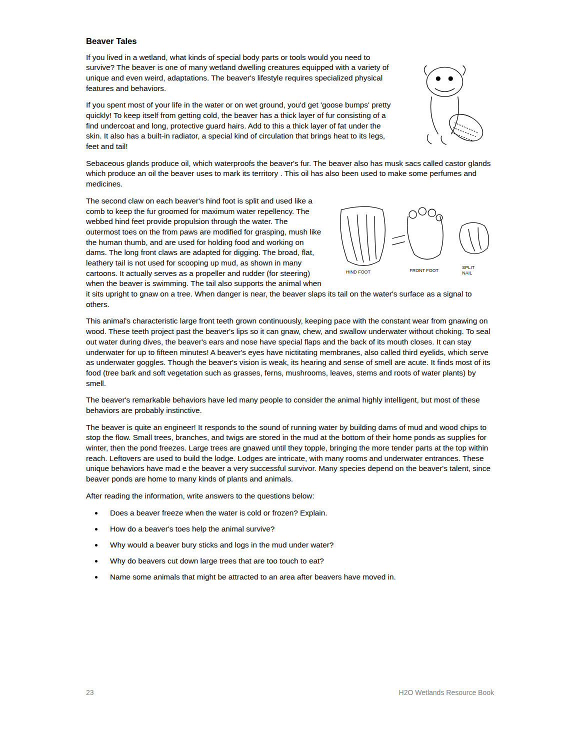Beaver Tales
If you lived in a wetland, what kinds of special body parts or tools would you need to survive? The beaver is one of many wetland dwelling creatures equipped with a variety of unique and even weird, adaptations. The beaver's lifestyle requires specialized physical features and behaviors.
If you spent most of your life in the water or on wet ground, you'd get 'goose bumps' pretty quickly! To keep itself from getting cold, the beaver has a thick layer of fur consisting of a find undercoat and long, protective guard hairs. Add to this a thick layer of fat under the skin. It also has a built-in radiator, a special kind of circulation that brings heat to its legs, feet and tail!
Sebaceous glands produce oil, which waterproofs the beaver's fur. The beaver also has musk sacs called castor glands which produce an oil the beaver uses to mark its territory . This oil has also been used to make some perfumes and medicines.
The second claw on each beaver's hind foot is split and used like a comb to keep the fur groomed for maximum water repellency. The webbed hind feet provide propulsion through the water. The outermost toes on the from paws are modified for grasping, mush like the human thumb, and are used for holding food and working on dams. The long front claws are adapted for digging. The broad, flat, leathery tail is not used for scooping up mud, as shown in many cartoons. It actually serves as a propeller and rudder (for steering) when the beaver is swimming. The tail also supports the animal when it sits upright to gnaw on a tree. When danger is near, the beaver slaps its tail on the water's surface as a signal to others.
This animal's characteristic large front teeth grown continuously, keeping pace with the constant wear from gnawing on wood. These teeth project past the beaver's lips so it can gnaw, chew, and swallow underwater without choking. To seal out water during dives, the beaver's ears and nose have special flaps and the back of its mouth closes. It can stay underwater for up to fifteen minutes! A beaver's eyes have nictitating membranes, also called third eyelids, which serve as underwater goggles. Though the beaver's vision is weak, its hearing and sense of smell are acute. It finds most of its food (tree bark and soft vegetation such as grasses, ferns, mushrooms, leaves, stems and roots of water plants) by smell.
The beaver's remarkable behaviors have led many people to consider the animal highly intelligent, but most of these behaviors are probably instinctive.
The beaver is quite an engineer! It responds to the sound of running water by building dams of mud and wood chips to stop the flow. Small trees, branches, and twigs are stored in the mud at the bottom of their home ponds as supplies for winter, then the pond freezes. Large trees are gnawed until they topple, bringing the more tender parts at the top within reach. Leftovers are used to build the lodge. Lodges are intricate, with many rooms and underwater entrances. These unique behaviors have mad e the beaver a very successful survivor. Many species depend on the beaver's talent, since beaver ponds are home to many kinds of plants and animals.
After reading the information, write answers to the questions below:
Does a beaver freeze when the water is cold or frozen? Explain.
How do a beaver's toes help the animal survive?
Why would a beaver bury sticks and logs in the mud under water?
Why do beavers cut down large trees that are too touch to eat?
Name some animals that might be attracted to an area after beavers have moved in.
23 H2O Wetlands Resource Book